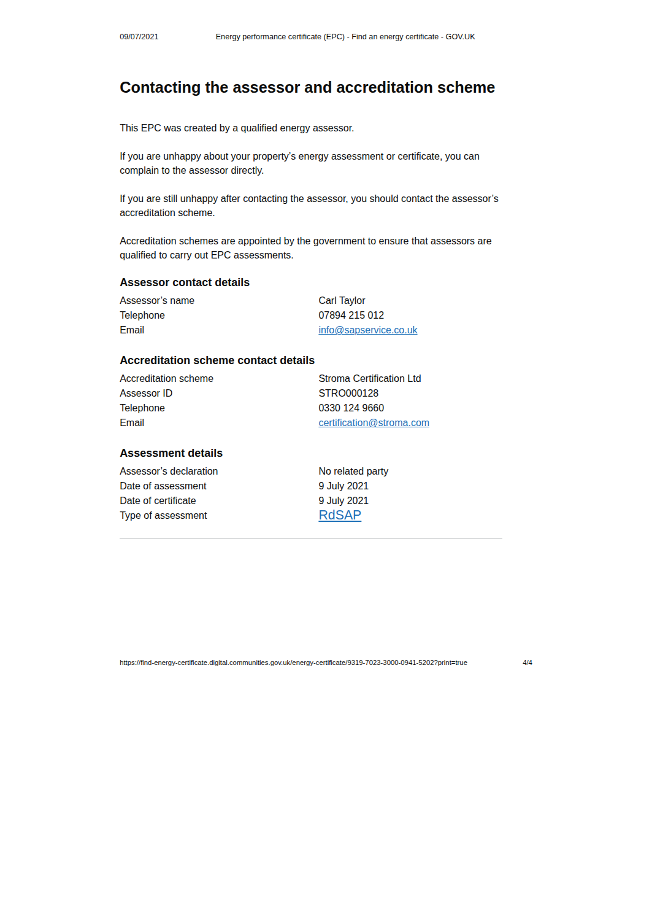09/07/2021
Energy performance certificate (EPC) - Find an energy certificate - GOV.UK
Contacting the assessor and accreditation scheme
This EPC was created by a qualified energy assessor.
If you are unhappy about your property’s energy assessment or certificate, you can complain to the assessor directly.
If you are still unhappy after contacting the assessor, you should contact the assessor’s accreditation scheme.
Accreditation schemes are appointed by the government to ensure that assessors are qualified to carry out EPC assessments.
Assessor contact details
| Assessor’s name | Carl Taylor |
| Telephone | 07894 215 012 |
| Email | info@sapservice.co.uk |
Accreditation scheme contact details
| Accreditation scheme | Stroma Certification Ltd |
| Assessor ID | STRO000128 |
| Telephone | 0330 124 9660 |
| Email | certification@stroma.com |
Assessment details
| Assessor’s declaration | No related party |
| Date of assessment | 9 July 2021 |
| Date of certificate | 9 July 2021 |
| Type of assessment | RdSAP |
https://find-energy-certificate.digital.communities.gov.uk/energy-certificate/9319-7023-3000-0941-5202?print=true
4/4